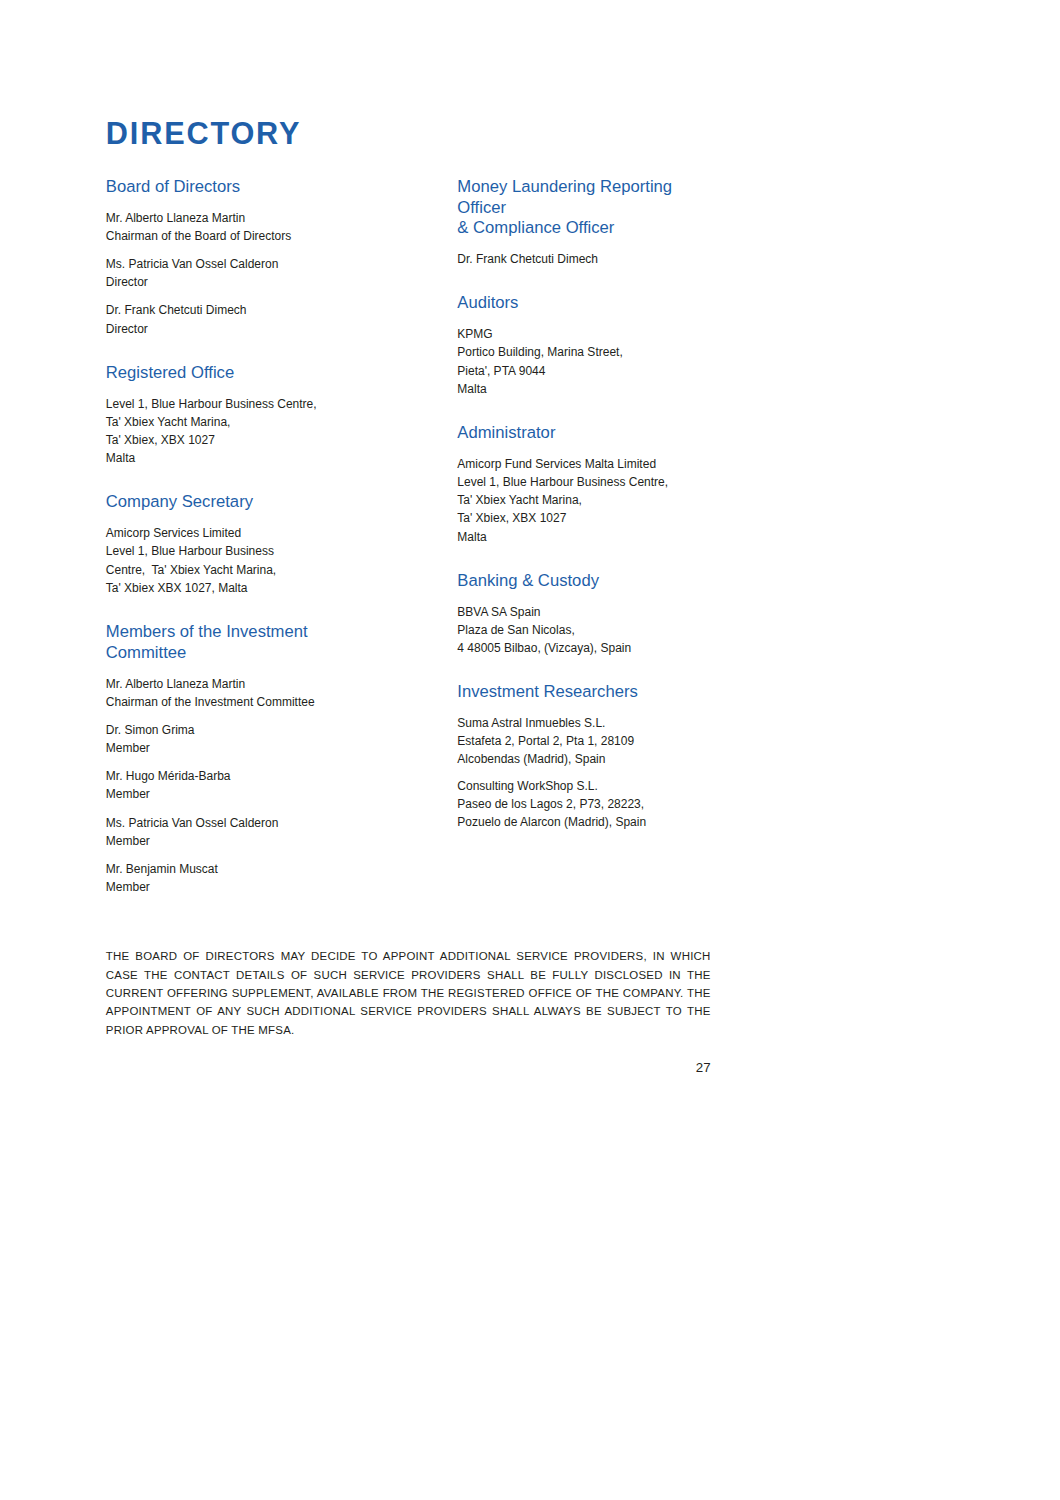DIRECTORY
Board of Directors
Mr. Alberto Llaneza Martin
Chairman of the Board of Directors
Ms. Patricia Van Ossel Calderon
Director
Dr. Frank Chetcuti Dimech
Director
Registered Office
Level 1, Blue Harbour Business Centre,
Ta' Xbiex Yacht Marina,
Ta' Xbiex, XBX 1027
Malta
Company Secretary
Amicorp Services Limited
Level 1, Blue Harbour Business
Centre, Ta' Xbiex Yacht Marina,
Ta' Xbiex XBX 1027, Malta
Members of the Investment
Committee
Mr. Alberto Llaneza Martin
Chairman of the Investment Committee
Dr. Simon Grima
Member
Mr. Hugo Mérida-Barba
Member
Ms. Patricia Van Ossel Calderon
Member
Mr. Benjamin Muscat
Member
Money Laundering Reporting Officer
& Compliance Officer
Dr. Frank Chetcuti Dimech
Auditors
KPMG
Portico Building, Marina Street,
Pieta', PTA 9044
Malta
Administrator
Amicorp Fund Services Malta Limited
Level 1, Blue Harbour Business Centre,
Ta' Xbiex Yacht Marina,
Ta' Xbiex, XBX 1027
Malta
Banking & Custody
BBVA SA Spain
Plaza de San Nicolas,
4 48005 Bilbao, (Vizcaya), Spain
Investment Researchers
Suma Astral Inmuebles S.L.
Estafeta 2, Portal 2, Pta 1, 28109
Alcobendas (Madrid), Spain
Consulting WorkShop S.L.
Paseo de los Lagos 2, P73, 28223,
Pozuelo de Alarcon (Madrid), Spain
THE BOARD OF DIRECTORS MAY DECIDE TO APPOINT ADDITIONAL SERVICE PROVIDERS, IN WHICH CASE THE CONTACT DETAILS OF SUCH SERVICE PROVIDERS SHALL BE FULLY DISCLOSED IN THE CURRENT OFFERING SUPPLEMENT, AVAILABLE FROM THE REGISTERED OFFICE OF THE COMPANY. THE APPOINTMENT OF ANY SUCH ADDITIONAL SERVICE PROVIDERS SHALL ALWAYS BE SUBJECT TO THE PRIOR APPROVAL OF THE MFSA.
27